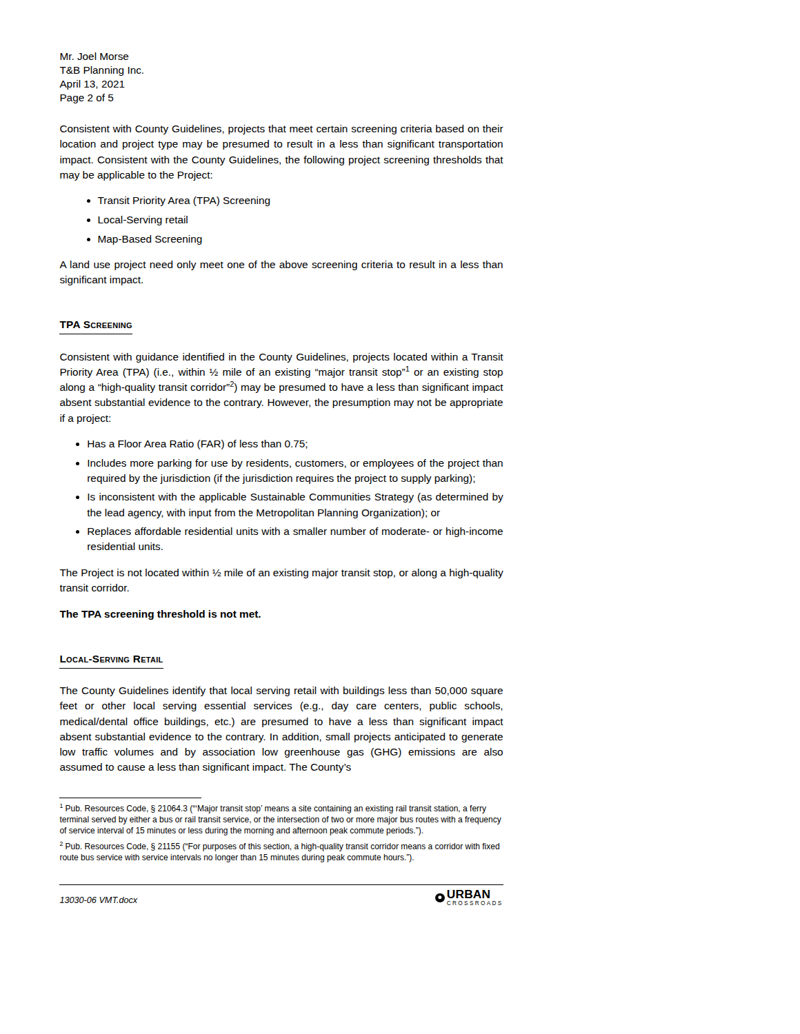Mr. Joel Morse
T&B Planning Inc.
April 13, 2021
Page 2 of 5
Consistent with County Guidelines, projects that meet certain screening criteria based on their location and project type may be presumed to result in a less than significant transportation impact. Consistent with the County Guidelines, the following project screening thresholds that may be applicable to the Project:
Transit Priority Area (TPA) Screening
Local-Serving retail
Map-Based Screening
A land use project need only meet one of the above screening criteria to result in a less than significant impact.
TPA Screening
Consistent with guidance identified in the County Guidelines, projects located within a Transit Priority Area (TPA) (i.e., within ½ mile of an existing “major transit stop”1 or an existing stop along a “high-quality transit corridor”2) may be presumed to have a less than significant impact absent substantial evidence to the contrary. However, the presumption may not be appropriate if a project:
Has a Floor Area Ratio (FAR) of less than 0.75;
Includes more parking for use by residents, customers, or employees of the project than required by the jurisdiction (if the jurisdiction requires the project to supply parking);
Is inconsistent with the applicable Sustainable Communities Strategy (as determined by the lead agency, with input from the Metropolitan Planning Organization); or
Replaces affordable residential units with a smaller number of moderate- or high-income residential units.
The Project is not located within ½ mile of an existing major transit stop, or along a high-quality transit corridor.
The TPA screening threshold is not met.
Local-Serving Retail
The County Guidelines identify that local serving retail with buildings less than 50,000 square feet or other local serving essential services (e.g., day care centers, public schools, medical/dental office buildings, etc.) are presumed to have a less than significant impact absent substantial evidence to the contrary. In addition, small projects anticipated to generate low traffic volumes and by association low greenhouse gas (GHG) emissions are also assumed to cause a less than significant impact. The County’s
1 Pub. Resources Code, § 21064.3 (“‘Major transit stop’ means a site containing an existing rail transit station, a ferry terminal served by either a bus or rail transit service, or the intersection of two or more major bus routes with a frequency of service interval of 15 minutes or less during the morning and afternoon peak commute periods.”).
2 Pub. Resources Code, § 21155 (“For purposes of this section, a high-quality transit corridor means a corridor with fixed route bus service with service intervals no longer than 15 minutes during peak commute hours.”).
13030-06 VMT.docx URBAN CROSSROADS